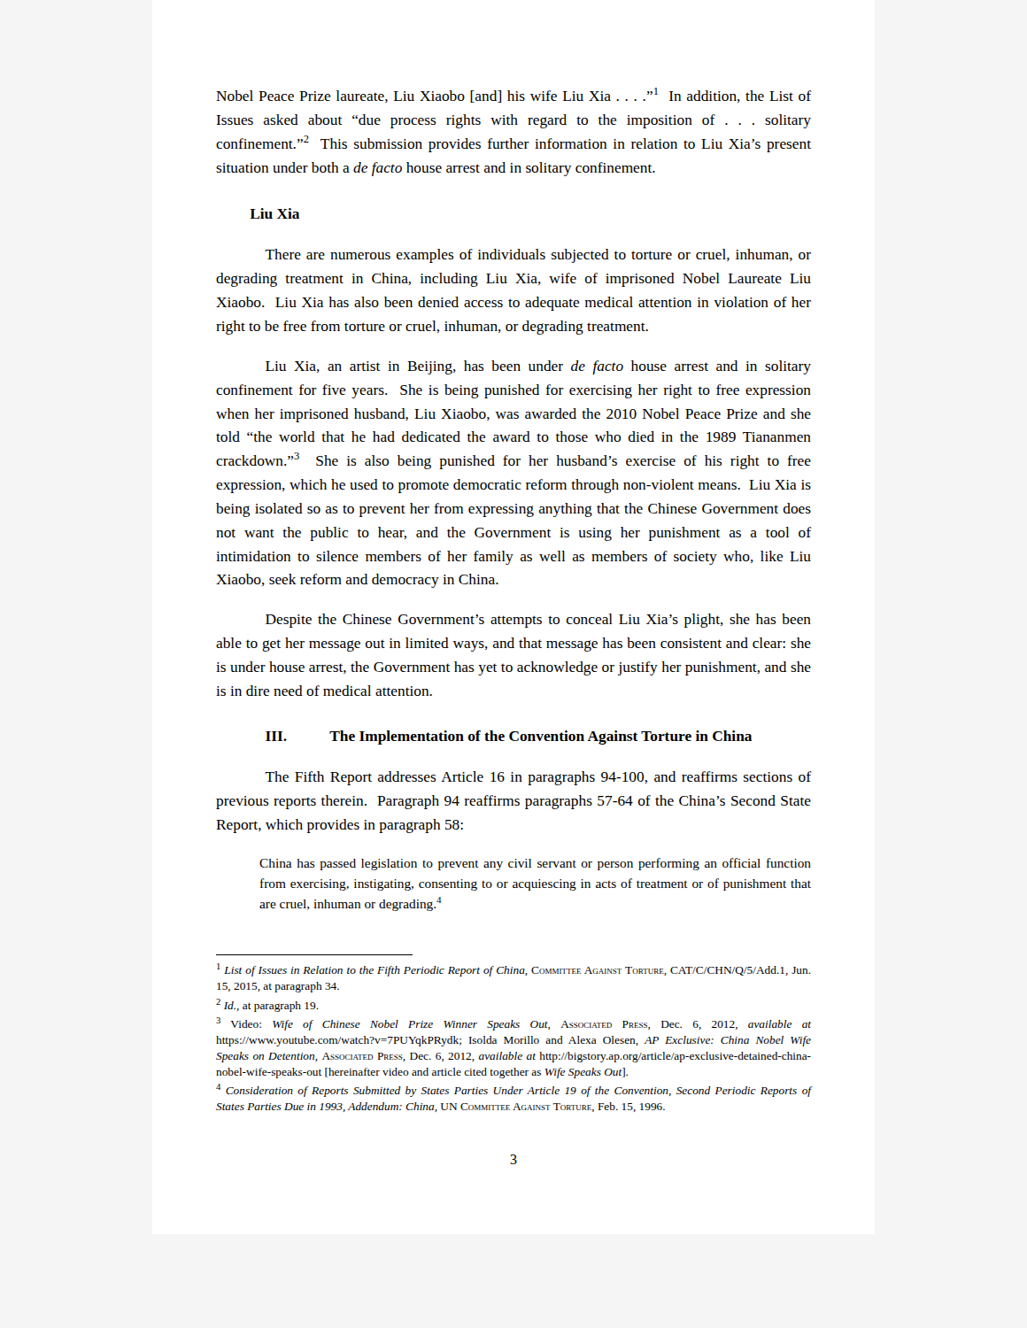Nobel Peace Prize laureate, Liu Xiaobo [and] his wife Liu Xia . . . .”1 In addition, the List of Issues asked about “due process rights with regard to the imposition of . . . solitary confinement.”2 This submission provides further information in relation to Liu Xia’s present situation under both a de facto house arrest and in solitary confinement.
Liu Xia
There are numerous examples of individuals subjected to torture or cruel, inhuman, or degrading treatment in China, including Liu Xia, wife of imprisoned Nobel Laureate Liu Xiaobo. Liu Xia has also been denied access to adequate medical attention in violation of her right to be free from torture or cruel, inhuman, or degrading treatment.
Liu Xia, an artist in Beijing, has been under de facto house arrest and in solitary confinement for five years. She is being punished for exercising her right to free expression when her imprisoned husband, Liu Xiaobo, was awarded the 2010 Nobel Peace Prize and she told “the world that he had dedicated the award to those who died in the 1989 Tiananmen crackdown.”3 She is also being punished for her husband’s exercise of his right to free expression, which he used to promote democratic reform through non-violent means. Liu Xia is being isolated so as to prevent her from expressing anything that the Chinese Government does not want the public to hear, and the Government is using her punishment as a tool of intimidation to silence members of her family as well as members of society who, like Liu Xiaobo, seek reform and democracy in China.
Despite the Chinese Government’s attempts to conceal Liu Xia’s plight, she has been able to get her message out in limited ways, and that message has been consistent and clear: she is under house arrest, the Government has yet to acknowledge or justify her punishment, and she is in dire need of medical attention.
III. The Implementation of the Convention Against Torture in China
The Fifth Report addresses Article 16 in paragraphs 94-100, and reaffirms sections of previous reports therein. Paragraph 94 reaffirms paragraphs 57-64 of the China’s Second State Report, which provides in paragraph 58:
China has passed legislation to prevent any civil servant or person performing an official function from exercising, instigating, consenting to or acquiescing in acts of treatment or of punishment that are cruel, inhuman or degrading.4
1 List of Issues in Relation to the Fifth Periodic Report of China, Committee Against Torture, CAT/C/CHN/Q/5/Add.1, Jun. 15, 2015, at paragraph 34.
2 Id., at paragraph 19.
3 Video: Wife of Chinese Nobel Prize Winner Speaks Out, Associated Press, Dec. 6, 2012, available at https://www.youtube.com/watch?v=7PUYqkPRydk; Isolda Morillo and Alexa Olesen, AP Exclusive: China Nobel Wife Speaks on Detention, Associated Press, Dec. 6, 2012, available at http://bigstory.ap.org/article/ap-exclusive-detained-china-nobel-wife-speaks-out [hereinafter video and article cited together as Wife Speaks Out].
4 Consideration of Reports Submitted by States Parties Under Article 19 of the Convention, Second Periodic Reports of States Parties Due in 1993, Addendum: China, UN Committee Against Torture, Feb. 15, 1996.
3